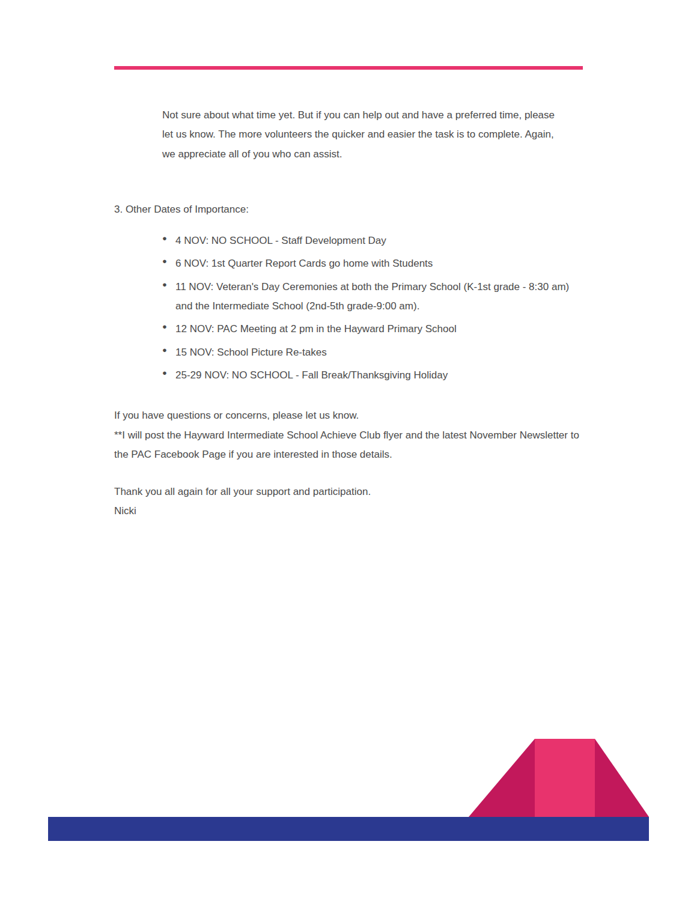Not sure about what time yet. But if you can help out and have a preferred time, please let us know. The more volunteers the quicker and easier the task is to complete. Again, we appreciate all of you who can assist.
3. Other Dates of Importance:
4 NOV: NO SCHOOL - Staff Development Day
6 NOV: 1st Quarter Report Cards go home with Students
11 NOV: Veteran's Day Ceremonies at both the Primary School (K-1st grade - 8:30 am) and the Intermediate School (2nd-5th grade-9:00 am).
12 NOV: PAC Meeting at 2 pm in the Hayward Primary School
15 NOV: School Picture Re-takes
25-29 NOV: NO SCHOOL - Fall Break/Thanksgiving Holiday
If you have questions or concerns, please let us know.
**I will post the Hayward Intermediate School Achieve Club flyer and the latest November Newsletter to the PAC Facebook Page if you are interested in those details.
Thank you all again for all your support and participation.
Nicki